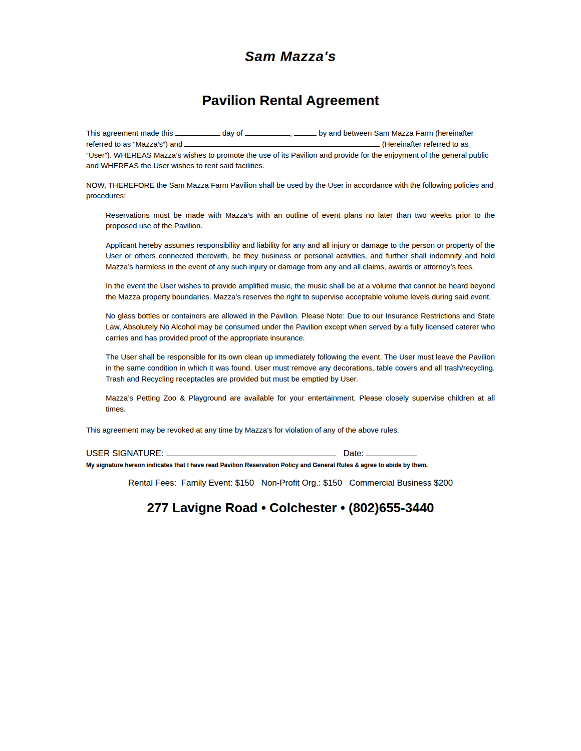Sam Mazza's
Pavilion Rental Agreement
This agreement made this day of , by and between Sam Mazza Farm (hereinafter referred to as “Mazza’s”) and (Hereinafter referred to as “User”). WHEREAS Mazza’s wishes to promote the use of its Pavilion and provide for the enjoyment of the general public and WHEREAS the User wishes to rent said facilities.
NOW, THEREFORE the Sam Mazza Farm Pavilion shall be used by the User in accordance with the following policies and procedures:
Reservations must be made with Mazza’s with an outline of event plans no later than two weeks prior to the proposed use of the Pavilion.
Applicant hereby assumes responsibility and liability for any and all injury or damage to the person or property of the User or others connected therewith, be they business or personal activities, and further shall indemnify and hold Mazza’s harmless in the event of any such injury or damage from any and all claims, awards or attorney’s fees.
In the event the User wishes to provide amplified music, the music shall be at a volume that cannot be heard beyond the Mazza property boundaries. Mazza’s reserves the right to supervise acceptable volume levels during said event.
No glass bottles or containers are allowed in the Pavilion. Please Note: Due to our Insurance Restrictions and State Law, Absolutely No Alcohol may be consumed under the Pavilion except when served by a fully licensed caterer who carries and has provided proof of the appropriate insurance.
The User shall be responsible for its own clean up immediately following the event. The User must leave the Pavilion in the same condition in which it was found. User must remove any decorations, table covers and all trash/recycling. Trash and Recycling receptacles are provided but must be emptied by User.
Mazza’s Petting Zoo & Playground are available for your entertainment. Please closely supervise children at all times.
This agreement may be revoked at any time by Mazza’s for violation of any of the above rules.
USER SIGNATURE: Date:
My signature hereon indicates that I have read Pavilion Reservation Policy and General Rules & agree to abide by them.
Rental Fees: Family Event: $150 Non-Profit Org.: $150 Commercial Business $200
277 Lavigne Road • Colchester • (802)655-3440